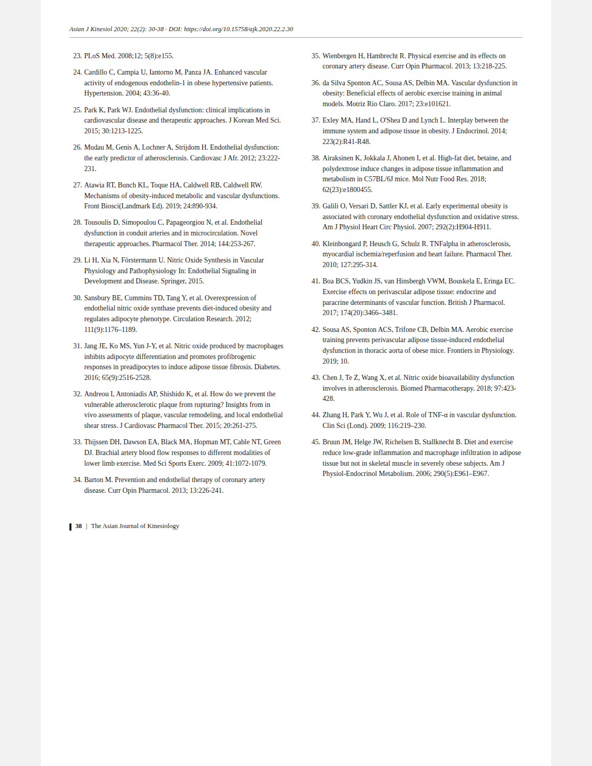Asian J Kinesiol 2020; 22(2): 30-38 · DOI: https://doi.org/10.15758/ajk.2020.22.2.30
PLoS Med. 2008;12; 5(8):e155.
Cardillo C, Campia U, Iantorno M, Panza JA. Enhanced vascular activity of endogenous endothelin-1 in obese hypertensive patients. Hypertension. 2004; 43:36-40.
Park K, Park WJ. Endothelial dysfunction: clinical implications in cardiovascular disease and therapeutic approaches. J Korean Med Sci. 2015; 30:1213-1225.
Mudau M, Genis A, Lochner A, Strijdom H. Endothelial dysfunction: the early predictor of atherosclerosis. Cardiovasc J Afr. 2012; 23:222-231.
Atawia RT, Bunch KL, Toque HA, Caldwell RB, Caldwell RW. Mechanisms of obesity-induced metabolic and vascular dysfunctions. Front Biosci(Landmark Ed). 2019; 24:890-934.
Tousoulis D, Simopoulou C, Papageorgiou N, et al. Endothelial dysfunction in conduit arteries and in microcirculation. Novel therapeutic approaches. Pharmacol Ther. 2014; 144:253-267.
Li H, Xia N, Förstermann U. Nitric Oxide Synthesis in Vascular Physiology and Pathophysiology In: Endothelial Signaling in Development and Disease. Springer, 2015.
Sansbury BE, Cummins TD, Tang Y, et al. Overexpression of endothelial nitric oxide synthase prevents diet-induced obesity and regulates adipocyte phenotype. Circulation Research. 2012; 111(9):1176–1189.
Jang JE, Ko MS, Yun J-Y, et al. Nitric oxide produced by macrophages inhibits adipocyte differentiation and promotes profibrogenic responses in preadipocytes to induce adipose tissue fibrosis. Diabetes. 2016; 65(9):2516-2528.
Andreou I, Antoniadis AP, Shishido K, et al. How do we prevent the vulnerable atherosclerotic plaque from rupturing? Insights from in vivo assessments of plaque, vascular remodeling, and local endothelial shear stress. J Cardiovasc Pharmacol Ther. 2015; 20:261-275.
Thijssen DH, Dawson EA, Black MA, Hopman MT, Cable NT, Green DJ. Brachial artery blood flow responses to different modalities of lower limb exercise. Med Sci Sports Exerc. 2009; 41:1072-1079.
Barton M. Prevention and endothelial therapy of coronary artery disease. Curr Opin Pharmacol. 2013; 13:226-241.
Wienbergen H, Hambrecht R. Physical exercise and its effects on coronary artery disease. Curr Opin Pharmacol. 2013; 13:218-225.
da Silva Sponton AC, Sousa AS, Delbin MA. Vascular dysfunction in obesity: Beneficial effects of aerobic exercise training in animal models. Motriz Rio Claro. 2017; 23:e101621.
Exley MA, Hand L, O'Shea D and Lynch L. Interplay between the immune system and adipose tissue in obesity. J Endocrinol. 2014; 223(2):R41-R48.
Airaksinen K, Jokkala J, Ahonen I, et al. High-fat diet, betaine, and polydextrose induce changes in adipose tissue inflammation and metabolism in C57BL/6J mice. Mol Nutr Food Res. 2018; 62(23):e1800455.
Galili O, Versari D, Sattler KJ, et al. Early experimental obesity is associated with coronary endothelial dysfunction and oxidative stress. Am J Physiol Heart Circ Physiol. 2007; 292(2):H904-H911.
Kleinbongard P, Heusch G, Schulz R. TNFalpha in atherosclerosis, myocardial ischemia/reperfusion and heart failure. Pharmacol Ther. 2010; 127:295-314.
Boa BCS, Yudkin JS, van Hinsbergh VWM, Bouskela E, Eringa EC. Exercise effects on perivascular adipose tissue: endocrine and paracrine determinants of vascular function. British J Pharmacol. 2017; 174(20):3466–3481.
Sousa AS, Sponton ACS, Trifone CB, Delbin MA. Aerobic exercise training prevents perivascular adipose tissue-induced endothelial dysfunction in thoracic aorta of obese mice. Frontiers in Physiology. 2019; 10.
Chen J, Te Z, Wang X, et al. Nitric oxide bioavailability dysfunction involves in atherosclerosis. Biomed Pharmacotherapy. 2018; 97:423-428.
Zhang H, Park Y, Wu J, et al. Role of TNF-α in vascular dysfunction. Clin Sci (Lond). 2009; 116:219–230.
Bruun JM, Helge JW, Richelsen B, Stallknecht B. Diet and exercise reduce low-grade inflammation and macrophage infiltration in adipose tissue but not in skeletal muscle in severely obese subjects. Am J Physiol-Endocrinol Metabolism. 2006; 290(5):E961–E967.
38 | The Asian Journal of Kinesiology